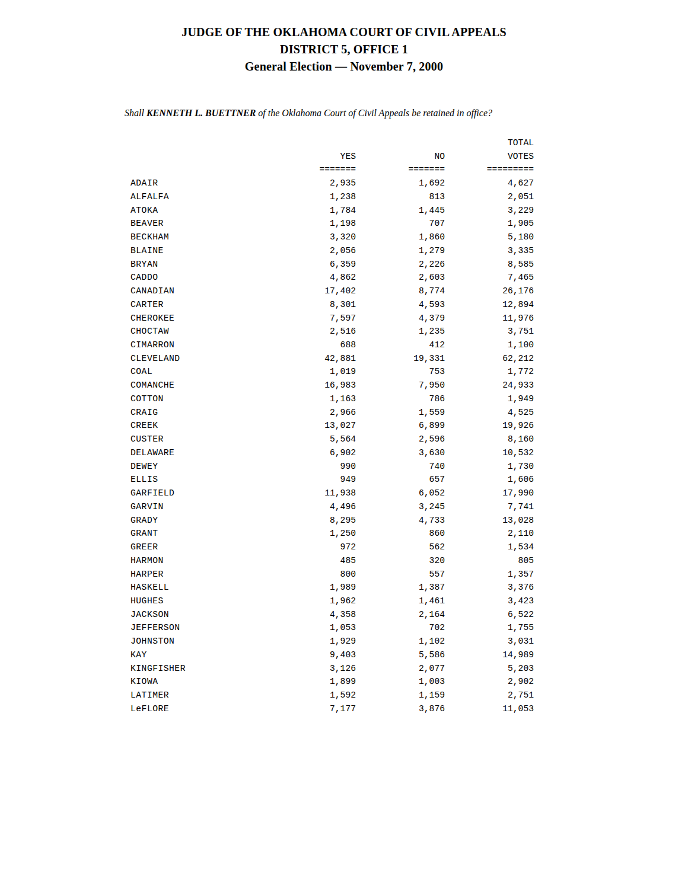JUDGE OF THE OKLAHOMA COURT OF CIVIL APPEALS DISTRICT 5, OFFICE 1 General Election — November 7, 2000
Shall KENNETH L. BUETTNER of the Oklahoma Court of Civil Appeals be retained in office?
| | | | TOTAL |
| --- | --- | --- | --- |
| | YES | NO | VOTES |
| | ======= | ======= | ========= |
| ADAIR | 2,935 | 1,692 | 4,627 |
| ALFALFA | 1,238 | 813 | 2,051 |
| ATOKA | 1,784 | 1,445 | 3,229 |
| BEAVER | 1,198 | 707 | 1,905 |
| BECKHAM | 3,320 | 1,860 | 5,180 |
| BLAINE | 2,056 | 1,279 | 3,335 |
| BRYAN | 6,359 | 2,226 | 8,585 |
| CADDO | 4,862 | 2,603 | 7,465 |
| CANADIAN | 17,402 | 8,774 | 26,176 |
| CARTER | 8,301 | 4,593 | 12,894 |
| CHEROKEE | 7,597 | 4,379 | 11,976 |
| CHOCTAW | 2,516 | 1,235 | 3,751 |
| CIMARRON | 688 | 412 | 1,100 |
| CLEVELAND | 42,881 | 19,331 | 62,212 |
| COAL | 1,019 | 753 | 1,772 |
| COMANCHE | 16,983 | 7,950 | 24,933 |
| COTTON | 1,163 | 786 | 1,949 |
| CRAIG | 2,966 | 1,559 | 4,525 |
| CREEK | 13,027 | 6,899 | 19,926 |
| CUSTER | 5,564 | 2,596 | 8,160 |
| DELAWARE | 6,902 | 3,630 | 10,532 |
| DEWEY | 990 | 740 | 1,730 |
| ELLIS | 949 | 657 | 1,606 |
| GARFIELD | 11,938 | 6,052 | 17,990 |
| GARVIN | 4,496 | 3,245 | 7,741 |
| GRADY | 8,295 | 4,733 | 13,028 |
| GRANT | 1,250 | 860 | 2,110 |
| GREER | 972 | 562 | 1,534 |
| HARMON | 485 | 320 | 805 |
| HARPER | 800 | 557 | 1,357 |
| HASKELL | 1,989 | 1,387 | 3,376 |
| HUGHES | 1,962 | 1,461 | 3,423 |
| JACKSON | 4,358 | 2,164 | 6,522 |
| JEFFERSON | 1,053 | 702 | 1,755 |
| JOHNSTON | 1,929 | 1,102 | 3,031 |
| KAY | 9,403 | 5,586 | 14,989 |
| KINGFISHER | 3,126 | 2,077 | 5,203 |
| KIOWA | 1,899 | 1,003 | 2,902 |
| LATIMER | 1,592 | 1,159 | 2,751 |
| LeFLORE | 7,177 | 3,876 | 11,053 |